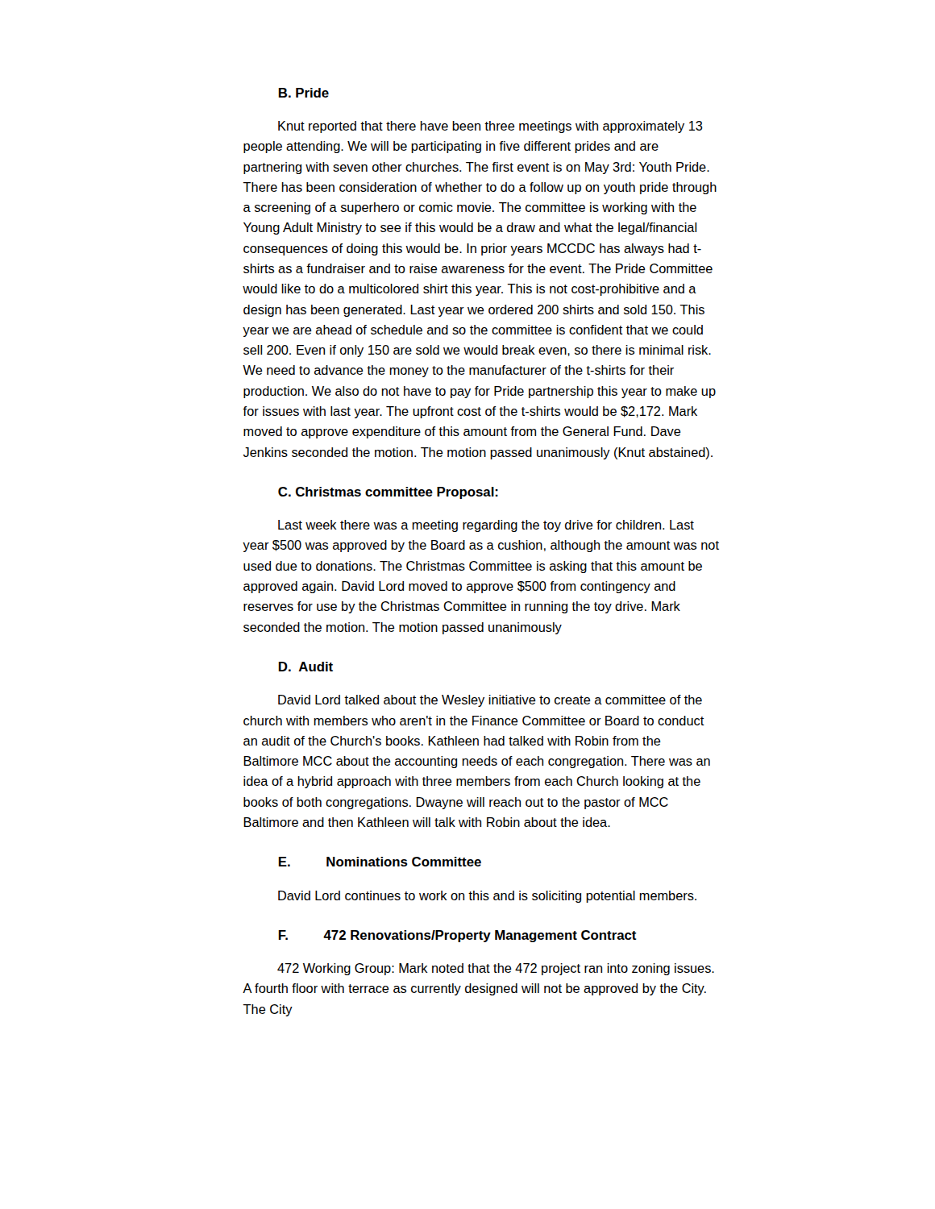B. Pride
Knut reported that there have been three meetings with approximately 13 people attending. We will be participating in five different prides and are partnering with seven other churches. The first event is on May 3rd: Youth Pride. There has been consideration of whether to do a follow up on youth pride through a screening of a superhero or comic movie. The committee is working with the Young Adult Ministry to see if this would be a draw and what the legal/financial consequences of doing this would be. In prior years MCCDC has always had t-shirts as a fundraiser and to raise awareness for the event. The Pride Committee would like to do a multicolored shirt this year. This is not cost-prohibitive and a design has been generated. Last year we ordered 200 shirts and sold 150. This year we are ahead of schedule and so the committee is confident that we could sell 200. Even if only 150 are sold we would break even, so there is minimal risk. We need to advance the money to the manufacturer of the t-shirts for their production. We also do not have to pay for Pride partnership this year to make up for issues with last year. The upfront cost of the t-shirts would be $2,172. Mark moved to approve expenditure of this amount from the General Fund. Dave Jenkins seconded the motion. The motion passed unanimously (Knut abstained).
C. Christmas committee Proposal:
Last week there was a meeting regarding the toy drive for children. Last year $500 was approved by the Board as a cushion, although the amount was not used due to donations. The Christmas Committee is asking that this amount be approved again. David Lord moved to approve $500 from contingency and reserves for use by the Christmas Committee in running the toy drive. Mark seconded the motion. The motion passed unanimously
D. Audit
David Lord talked about the Wesley initiative to create a committee of the church with members who aren't in the Finance Committee or Board to conduct an audit of the Church's books. Kathleen had talked with Robin from the Baltimore MCC about the accounting needs of each congregation. There was an idea of a hybrid approach with three members from each Church looking at the books of both congregations. Dwayne will reach out to the pastor of MCC Baltimore and then Kathleen will talk with Robin about the idea.
E. Nominations Committee
David Lord continues to work on this and is soliciting potential members.
F. 472 Renovations/Property Management Contract
472 Working Group: Mark noted that the 472 project ran into zoning issues. A fourth floor with terrace as currently designed will not be approved by the City. The City